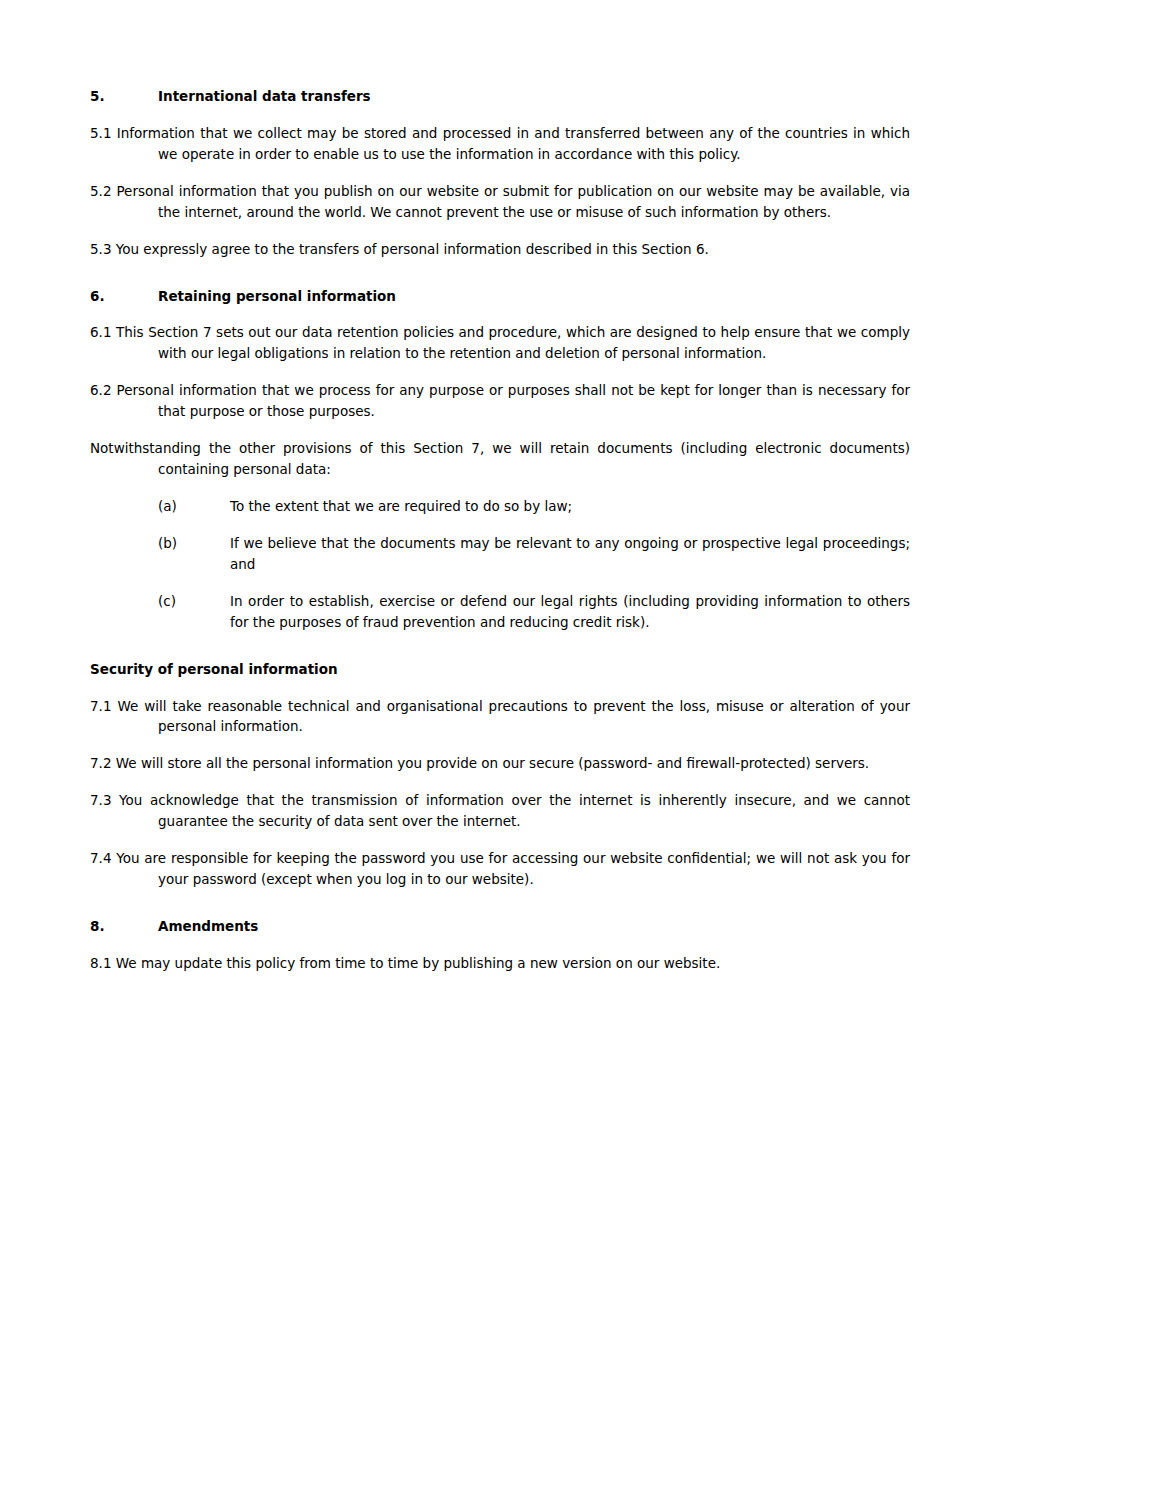5. International data transfers
5.1 Information that we collect may be stored and processed in and transferred between any of the countries in which we operate in order to enable us to use the information in accordance with this policy.
5.2 Personal information that you publish on our website or submit for publication on our website may be available, via the internet, around the world. We cannot prevent the use or misuse of such information by others.
5.3 You expressly agree to the transfers of personal information described in this Section 6.
6. Retaining personal information
6.1 This Section 7 sets out our data retention policies and procedure, which are designed to help ensure that we comply with our legal obligations in relation to the retention and deletion of personal information.
6.2 Personal information that we process for any purpose or purposes shall not be kept for longer than is necessary for that purpose or those purposes.
Notwithstanding the other provisions of this Section 7, we will retain documents (including electronic documents) containing personal data:
(a) To the extent that we are required to do so by law;
(b) If we believe that the documents may be relevant to any ongoing or prospective legal proceedings; and
(c) In order to establish, exercise or defend our legal rights (including providing information to others for the purposes of fraud prevention and reducing credit risk).
Security of personal information
7.1 We will take reasonable technical and organisational precautions to prevent the loss, misuse or alteration of your personal information.
7.2 We will store all the personal information you provide on our secure (password- and firewall-protected) servers.
7.3 You acknowledge that the transmission of information over the internet is inherently insecure, and we cannot guarantee the security of data sent over the internet.
7.4 You are responsible for keeping the password you use for accessing our website confidential; we will not ask you for your password (except when you log in to our website).
8. Amendments
8.1 We may update this policy from time to time by publishing a new version on our website.